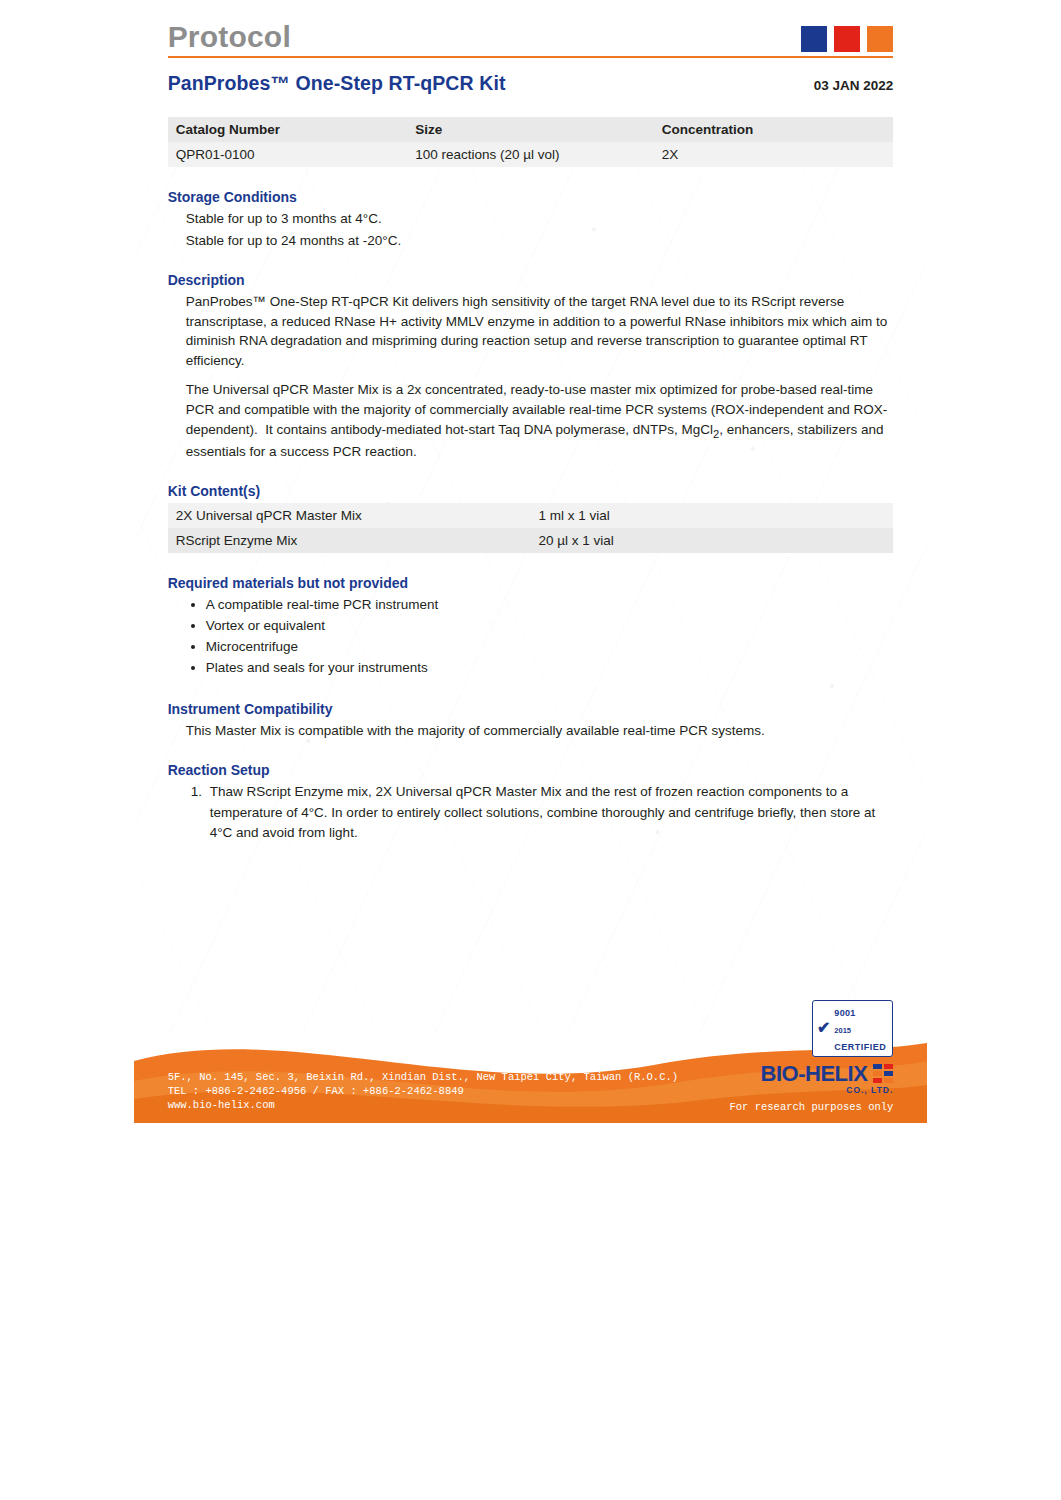Protocol
PanProbes™ One-Step RT-qPCR Kit
03 JAN 2022
| Catalog Number | Size | Concentration |
| --- | --- | --- |
| QPR01-0100 | 100 reactions (20 µl vol) | 2X |
Storage Conditions
Stable for up to 3 months at 4°C.
Stable for up to 24 months at -20°C.
Description
PanProbes™ One-Step RT-qPCR Kit delivers high sensitivity of the target RNA level due to its RScript reverse transcriptase, a reduced RNase H+ activity MMLV enzyme in addition to a powerful RNase inhibitors mix which aim to diminish RNA degradation and mispriming during reaction setup and reverse transcription to guarantee optimal RT efficiency.
The Universal qPCR Master Mix is a 2x concentrated, ready-to-use master mix optimized for probe-based real-time PCR and compatible with the majority of commercially available real-time PCR systems (ROX-independent and ROX-dependent). It contains antibody-mediated hot-start Taq DNA polymerase, dNTPs, MgCl2, enhancers, stabilizers and essentials for a success PCR reaction.
Kit Content(s)
| 2X Universal qPCR Master Mix | 1 ml x 1 vial |
| RScript Enzyme Mix | 20 µl x 1 vial |
Required materials but not provided
A compatible real-time PCR instrument
Vortex or equivalent
Microcentrifuge
Plates and seals for your instruments
Instrument Compatibility
This Master Mix is compatible with the majority of commercially available real-time PCR systems.
Reaction Setup
Thaw RScript Enzyme mix, 2X Universal qPCR Master Mix and the rest of frozen reaction components to a temperature of 4°C. In order to entirely collect solutions, combine thoroughly and centrifuge briefly, then store at 4°C and avoid from light.
5F., No. 145, Sec. 3, Beixin Rd., Xindian Dist., New Taipei City, Taiwan (R.O.C.) TEL : +886-2-2462-4956 / FAX : +886-2-2462-8849 www.bio-helix.com
✔ 9001
2015
CERTIFIED
BIO-HELIX
CO., LTD.
For research purposes only